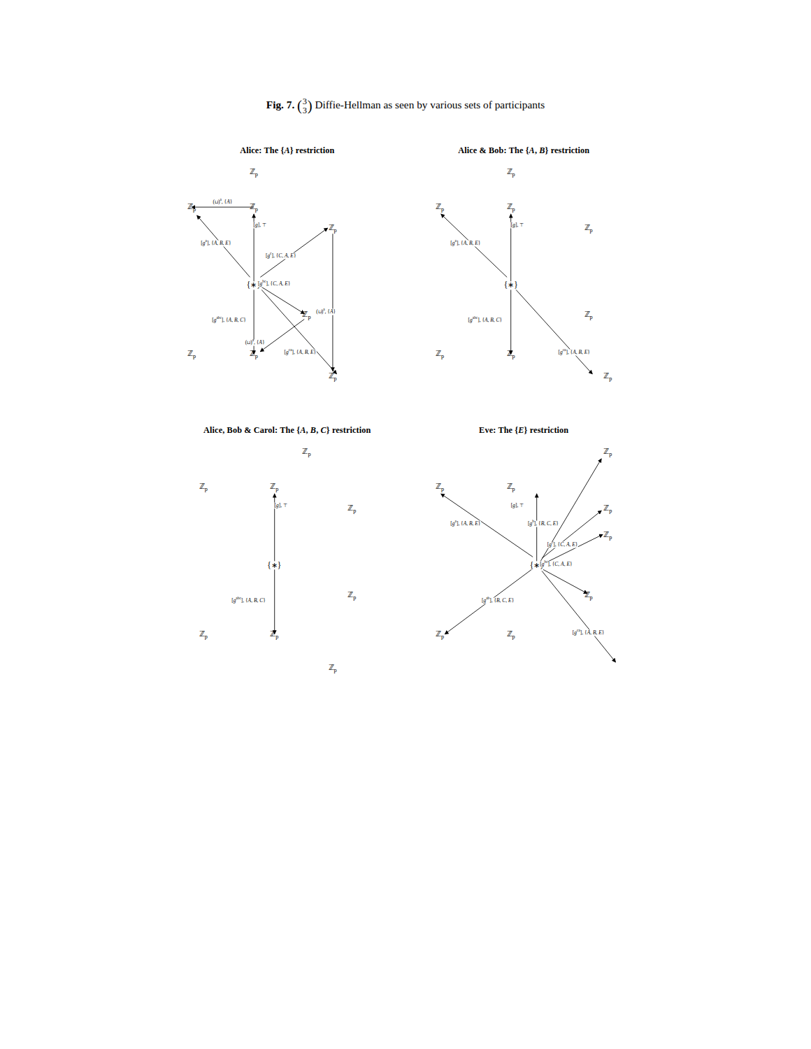Fig. 7. (33) Diffie-Hellman as seen by various sets of participants
Alice: The {A} restriction
ℤp
ℤp
ℤp
ℤp
{∗}
ℤp
ℤp
ℤp
ℤp
(⊔)a, {A}
[g], ⊤
[ga], {A, B, E}
[gc], {C, A, E}
[gbc], {C, A, E}
[gabc], {A, B, C}
(⊔)a, {A}
(⊔)a, {A}
[gca], {A, B, E}
Alice & Bob: The {A, B} restriction
ℤp
ℤp
ℤp
ℤp
{∗}
ℤp
ℤp
ℤp
ℤp
[g], ⊤
[ga], {A, B, E}
[gabc], {A, B, C}
[gca], {A, B, E}
Alice, Bob & Carol: The {A, B, C} restriction
ℤp
ℤp
ℤp
ℤp
{∗}
ℤp
ℤp
ℤp
ℤp
[g], ⊤
[gabc], {A, B, C}
Eve: The {E} restriction
ℤp
ℤp
ℤp
ℤp
ℤp
{∗}
ℤp
ℤp
ℤp
[ga], {A, B, E}
[g], ⊤
[gb], {B, C, E}
[gc], {C, A, E}
[gbc], {C, A, E}
[gab], {B, C, E}
[gca], {A, B, E}